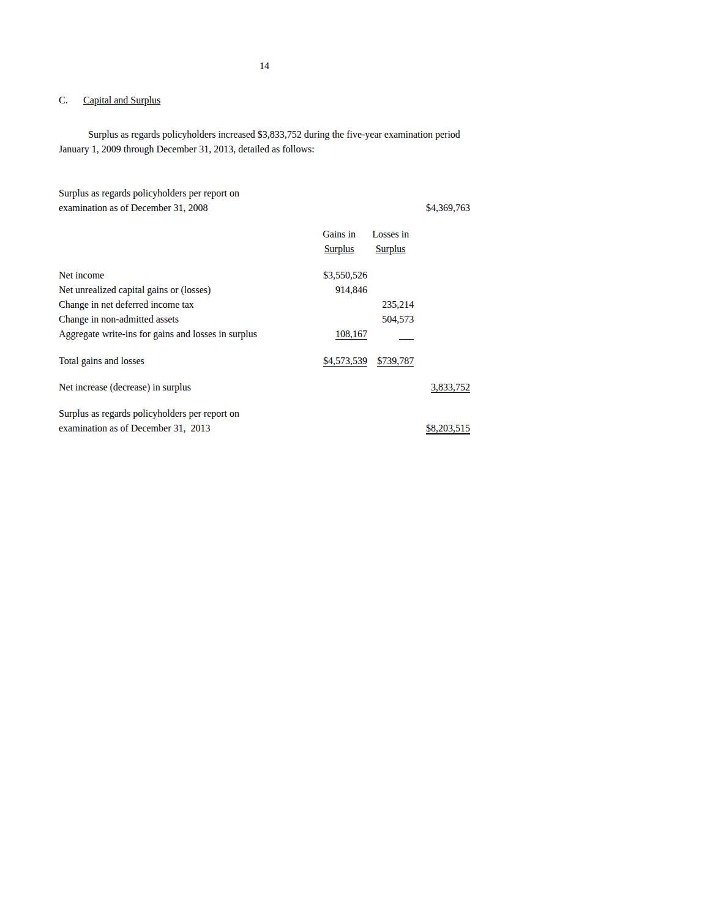14
C. Capital and Surplus
Surplus as regards policyholders increased $3,833,752 during the five-year examination period January 1, 2009 through December 31, 2013, detailed as follows:
| Surplus as regards policyholders per report on | | | |
| examination as of December 31, 2008 | | | $4,369,763 |
| | Gains in | Losses in | |
| | Surplus | Surplus | |
| Net income | $3,550,526 | | |
| Net unrealized capital gains or (losses) | 914,846 | | |
| Change in net deferred income tax | | 235,214 | |
| Change in non-admitted assets | | 504,573 | |
| Aggregate write-ins for gains and losses in surplus | 108,167 | | |
| Total gains and losses | $4,573,539 | $739,787 | |
| Net increase (decrease) in surplus | | | 3,833,752 |
| Surplus as regards policyholders per report on | | | |
| examination as of December 31, 2013 | | | $8,203,515 |